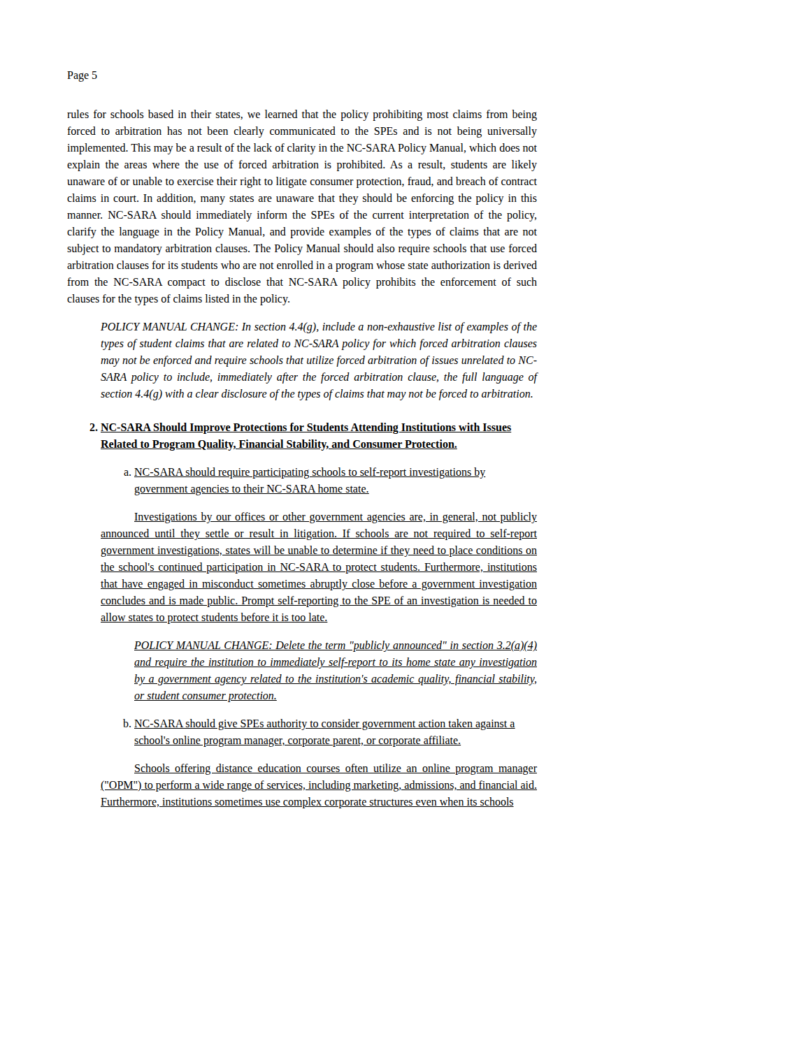Page 5
rules for schools based in their states, we learned that the policy prohibiting most claims from being forced to arbitration has not been clearly communicated to the SPEs and is not being universally implemented. This may be a result of the lack of clarity in the NC-SARA Policy Manual, which does not explain the areas where the use of forced arbitration is prohibited. As a result, students are likely unaware of or unable to exercise their right to litigate consumer protection, fraud, and breach of contract claims in court. In addition, many states are unaware that they should be enforcing the policy in this manner. NC-SARA should immediately inform the SPEs of the current interpretation of the policy, clarify the language in the Policy Manual, and provide examples of the types of claims that are not subject to mandatory arbitration clauses. The Policy Manual should also require schools that use forced arbitration clauses for its students who are not enrolled in a program whose state authorization is derived from the NC-SARA compact to disclose that NC-SARA policy prohibits the enforcement of such clauses for the types of claims listed in the policy.
POLICY MANUAL CHANGE: In section 4.4(g), include a non-exhaustive list of examples of the types of student claims that are related to NC-SARA policy for which forced arbitration clauses may not be enforced and require schools that utilize forced arbitration of issues unrelated to NC-SARA policy to include, immediately after the forced arbitration clause, the full language of section 4.4(g) with a clear disclosure of the types of claims that may not be forced to arbitration.
NC-SARA Should Improve Protections for Students Attending Institutions with Issues Related to Program Quality, Financial Stability, and Consumer Protection.
NC-SARA should require participating schools to self-report investigations by government agencies to their NC-SARA home state.
Investigations by our offices or other government agencies are, in general, not publicly announced until they settle or result in litigation. If schools are not required to self-report government investigations, states will be unable to determine if they need to place conditions on the school's continued participation in NC-SARA to protect students. Furthermore, institutions that have engaged in misconduct sometimes abruptly close before a government investigation concludes and is made public. Prompt self-reporting to the SPE of an investigation is needed to allow states to protect students before it is too late.
POLICY MANUAL CHANGE: Delete the term "publicly announced" in section 3.2(a)(4) and require the institution to immediately self-report to its home state any investigation by a government agency related to the institution's academic quality, financial stability, or student consumer protection.
NC-SARA should give SPEs authority to consider government action taken against a school's online program manager, corporate parent, or corporate affiliate.
Schools offering distance education courses often utilize an online program manager ("OPM") to perform a wide range of services, including marketing, admissions, and financial aid. Furthermore, institutions sometimes use complex corporate structures even when its schools